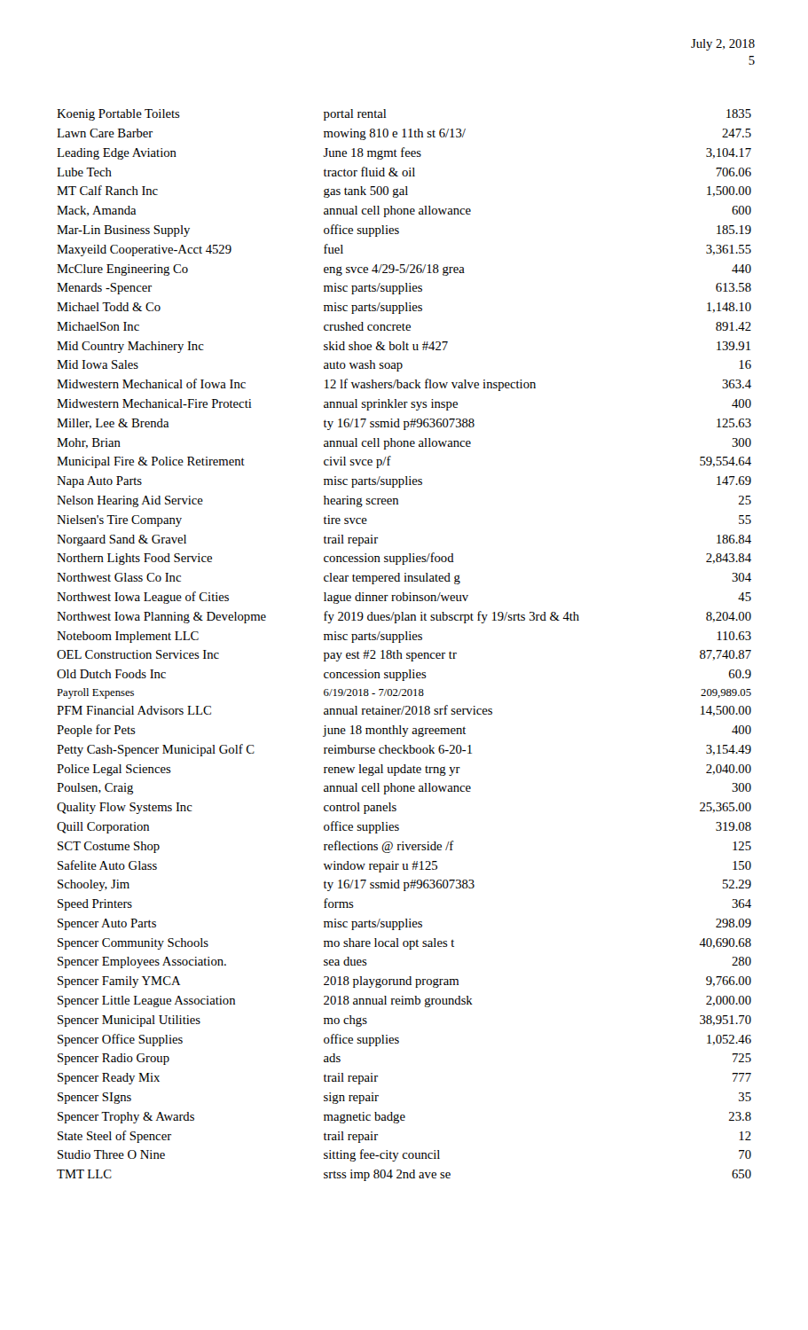July 2, 2018
5
| Koenig Portable Toilets | portal rental | 1835 |
| Lawn Care Barber | mowing 810 e 11th st 6/13/ | 247.5 |
| Leading Edge Aviation | June 18 mgmt fees | 3,104.17 |
| Lube Tech | tractor fluid & oil | 706.06 |
| MT Calf Ranch Inc | gas tank 500 gal | 1,500.00 |
| Mack, Amanda | annual cell phone allowance | 600 |
| Mar-Lin Business Supply | office supplies | 185.19 |
| Maxyeild Cooperative-Acct 4529 | fuel | 3,361.55 |
| McClure Engineering Co | eng svce 4/29-5/26/18 grea | 440 |
| Menards -Spencer | misc parts/supplies | 613.58 |
| Michael Todd & Co | misc parts/supplies | 1,148.10 |
| MichaelSon Inc | crushed concrete | 891.42 |
| Mid Country Machinery Inc | skid shoe & bolt u #427 | 139.91 |
| Mid Iowa Sales | auto wash soap | 16 |
| Midwestern Mechanical of Iowa Inc | 12 lf washers/back flow valve inspection | 363.4 |
| Midwestern Mechanical-Fire Protecti | annual sprinkler sys inspe | 400 |
| Miller, Lee & Brenda | ty 16/17 ssmid p#963607388 | 125.63 |
| Mohr, Brian | annual cell phone allowance | 300 |
| Municipal Fire & Police Retirement | civil svce p/f | 59,554.64 |
| Napa Auto Parts | misc parts/supplies | 147.69 |
| Nelson Hearing Aid Service | hearing screen | 25 |
| Nielsen's Tire Company | tire svce | 55 |
| Norgaard Sand & Gravel | trail repair | 186.84 |
| Northern Lights Food Service | concession supplies/food | 2,843.84 |
| Northwest Glass Co Inc | clear tempered insulated g | 304 |
| Northwest Iowa League of Cities | lague dinner robinson/weuv | 45 |
| Northwest Iowa Planning & Developme | fy 2019 dues/plan it subscrpt fy 19/srts 3rd & 4th | 8,204.00 |
| Noteboom Implement LLC | misc parts/supplies | 110.63 |
| OEL Construction Services Inc | pay est #2 18th spencer tr | 87,740.87 |
| Old Dutch Foods Inc | concession supplies | 60.9 |
| Payroll Expenses | 6/19/2018 - 7/02/2018 | 209,989.05 |
| PFM Financial Advisors LLC | annual retainer/2018 srf services | 14,500.00 |
| People for Pets | june 18 monthly agreement | 400 |
| Petty Cash-Spencer Municipal Golf C | reimburse checkbook 6-20-1 | 3,154.49 |
| Police Legal Sciences | renew legal update trng yr | 2,040.00 |
| Poulsen, Craig | annual cell phone allowance | 300 |
| Quality Flow Systems Inc | control panels | 25,365.00 |
| Quill Corporation | office supplies | 319.08 |
| SCT Costume Shop | reflections @ riverside /f | 125 |
| Safelite Auto Glass | window repair u #125 | 150 |
| Schooley, Jim | ty 16/17 ssmid p#963607383 | 52.29 |
| Speed Printers | forms | 364 |
| Spencer Auto Parts | misc parts/supplies | 298.09 |
| Spencer Community Schools | mo share local opt sales t | 40,690.68 |
| Spencer Employees Association. | sea dues | 280 |
| Spencer Family YMCA | 2018 playgorund program | 9,766.00 |
| Spencer Little League Association | 2018 annual reimb groundsk | 2,000.00 |
| Spencer Municipal Utilities | mo chgs | 38,951.70 |
| Spencer Office Supplies | office supplies | 1,052.46 |
| Spencer Radio Group | ads | 725 |
| Spencer Ready Mix | trail repair | 777 |
| Spencer SIgns | sign repair | 35 |
| Spencer Trophy & Awards | magnetic badge | 23.8 |
| State Steel of Spencer | trail repair | 12 |
| Studio Three O Nine | sitting fee-city council | 70 |
| TMT LLC | srtss imp 804 2nd ave se | 650 |